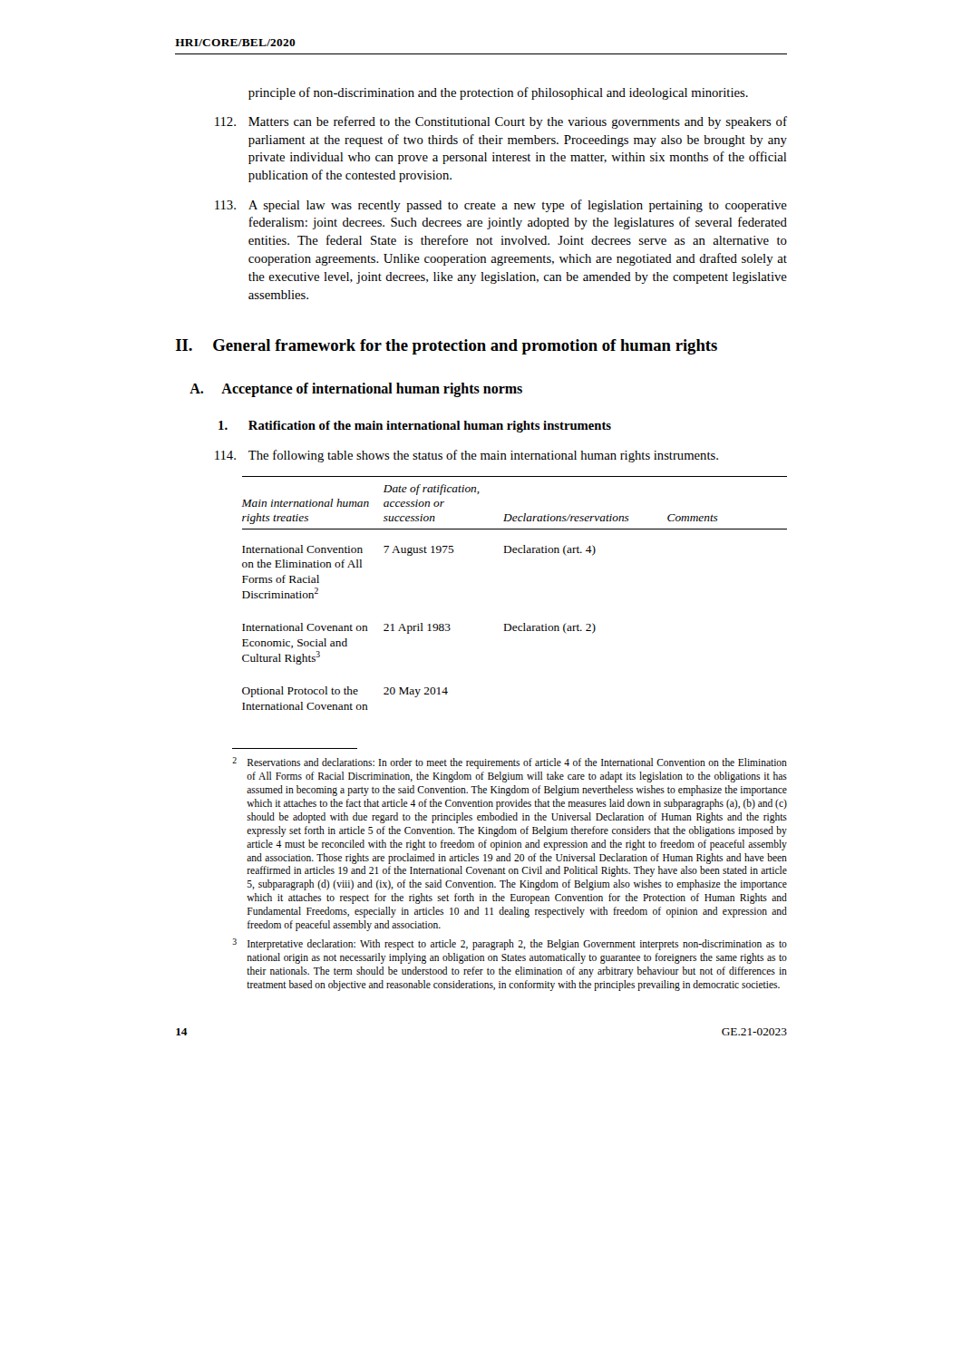HRI/CORE/BEL/2020
principle of non-discrimination and the protection of philosophical and ideological minorities.
112. Matters can be referred to the Constitutional Court by the various governments and by speakers of parliament at the request of two thirds of their members. Proceedings may also be brought by any private individual who can prove a personal interest in the matter, within six months of the official publication of the contested provision.
113. A special law was recently passed to create a new type of legislation pertaining to cooperative federalism: joint decrees. Such decrees are jointly adopted by the legislatures of several federated entities. The federal State is therefore not involved. Joint decrees serve as an alternative to cooperation agreements. Unlike cooperation agreements, which are negotiated and drafted solely at the executive level, joint decrees, like any legislation, can be amended by the competent legislative assemblies.
II. General framework for the protection and promotion of human rights
A. Acceptance of international human rights norms
1. Ratification of the main international human rights instruments
114. The following table shows the status of the main international human rights instruments.
| Main international human rights treaties | Date of ratification, accession or succession | Declarations/reservations | Comments |
| --- | --- | --- | --- |
| International Convention on the Elimination of All Forms of Racial Discrimination 2 | 7 August 1975 | Declaration (art. 4) | |
| International Covenant on Economic, Social and Cultural Rights 3 | 21 April 1983 | Declaration (art. 2) | |
| Optional Protocol to the International Covenant on | 20 May 2014 | | |
2 Reservations and declarations: In order to meet the requirements of article 4 of the International Convention on the Elimination of All Forms of Racial Discrimination, the Kingdom of Belgium will take care to adapt its legislation to the obligations it has assumed in becoming a party to the said Convention. The Kingdom of Belgium nevertheless wishes to emphasize the importance which it attaches to the fact that article 4 of the Convention provides that the measures laid down in subparagraphs (a), (b) and (c) should be adopted with due regard to the principles embodied in the Universal Declaration of Human Rights and the rights expressly set forth in article 5 of the Convention. The Kingdom of Belgium therefore considers that the obligations imposed by article 4 must be reconciled with the right to freedom of opinion and expression and the right to freedom of peaceful assembly and association. Those rights are proclaimed in articles 19 and 20 of the Universal Declaration of Human Rights and have been reaffirmed in articles 19 and 21 of the International Covenant on Civil and Political Rights. They have also been stated in article 5, subparagraph (d) (viii) and (ix), of the said Convention. The Kingdom of Belgium also wishes to emphasize the importance which it attaches to respect for the rights set forth in the European Convention for the Protection of Human Rights and Fundamental Freedoms, especially in articles 10 and 11 dealing respectively with freedom of opinion and expression and freedom of peaceful assembly and association.
3 Interpretative declaration: With respect to article 2, paragraph 2, the Belgian Government interprets non-discrimination as to national origin as not necessarily implying an obligation on States automatically to guarantee to foreigners the same rights as to their nationals. The term should be understood to refer to the elimination of any arbitrary behaviour but not of differences in treatment based on objective and reasonable considerations, in conformity with the principles prevailing in democratic societies.
14 GE.21-02023